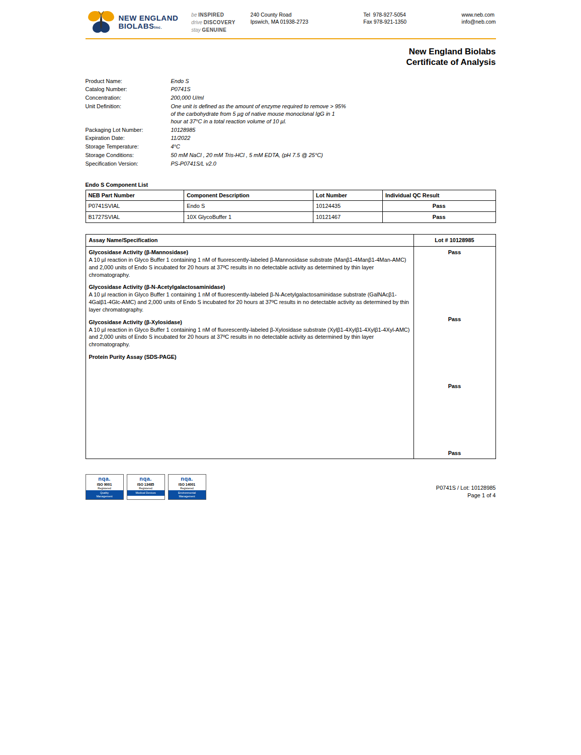NEW ENGLAND
BIOLABSInc.
be INSPIRED
drive DISCOVERY
stay GENUINE
240 County Road
Ipswich, MA 01938-2723
Tel 978-927-5054
Fax 978-921-1350
www.neb.com
info@neb.com
New England Biolabs
Certificate of Analysis
| Product Name: | Endo S |
| Catalog Number: | P0741S |
| Concentration: | 200,000 U/ml |
| Unit Definition: | One unit is defined as the amount of enzyme required to remove > 95% of the carbohydrate from 5 µg of native mouse monoclonal IgG in 1 hour at 37°C in a total reaction volume of 10 µl. |
| Packaging Lot Number: | 10128985 |
| Expiration Date: | 11/2022 |
| Storage Temperature: | 4°C |
| Storage Conditions: | 50 mM NaCl , 20 mM Tris-HCl , 5 mM EDTA, (pH 7.5 @ 25°C) |
| Specification Version: | PS-P0741S/L v2.0 |
Endo S Component List
| NEB Part Number | Component Description | Lot Number | Individual QC Result |
| --- | --- | --- | --- |
| P0741SVIAL | Endo S | 10124435 | Pass |
| B1727SVIAL | 10X GlycoBuffer 1 | 10121467 | Pass |
| Assay Name/Specification | Lot # 10128985 |
| --- | --- |
| Glycosidase Activity (β-Mannosidase) A 10 µl reaction in Glyco Buffer 1 containing 1 nM of fluorescently-labeled β-Mannosidase substrate (Manβ1-4Manβ1-4Man-AMC) and 2,000 units of Endo S incubated for 20 hours at 37ºC results in no detectable activity as determined by thin layer chromatography. Glycosidase Activity (β-N-Acetylgalactosaminidase) A 10 µl reaction in Glyco Buffer 1 containing 1 nM of fluorescently-labeled β-N-Acetylgalactosaminidase substrate (GalNAcβ1-4Galβ1-4Glc-AMC) and 2,000 units of Endo S incubated for 20 hours at 37ºC results in no detectable activity as determined by thin layer chromatography. Glycosidase Activity (β-Xylosidase) A 10 µl reaction in Glyco Buffer 1 containing 1 nM of fluorescently-labeled β-Xylosidase substrate (Xylβ1-4Xylβ1-4Xylβ1-4Xyl-AMC) and 2,000 units of Endo S incubated for 20 hours at 37ºC results in no detectable activity as determined by thin layer chromatography. Protein Purity Assay (SDS-PAGE) | Pass Pass Pass Pass |
nqa.
ISO 9001
Registered
Quality
Management
nqa.
ISO 13485
Registered
Medical Devices
nqa.
ISO 14001
Registered
Environmental
Management
P0741S / Lot: 10128985
Page 1 of 4